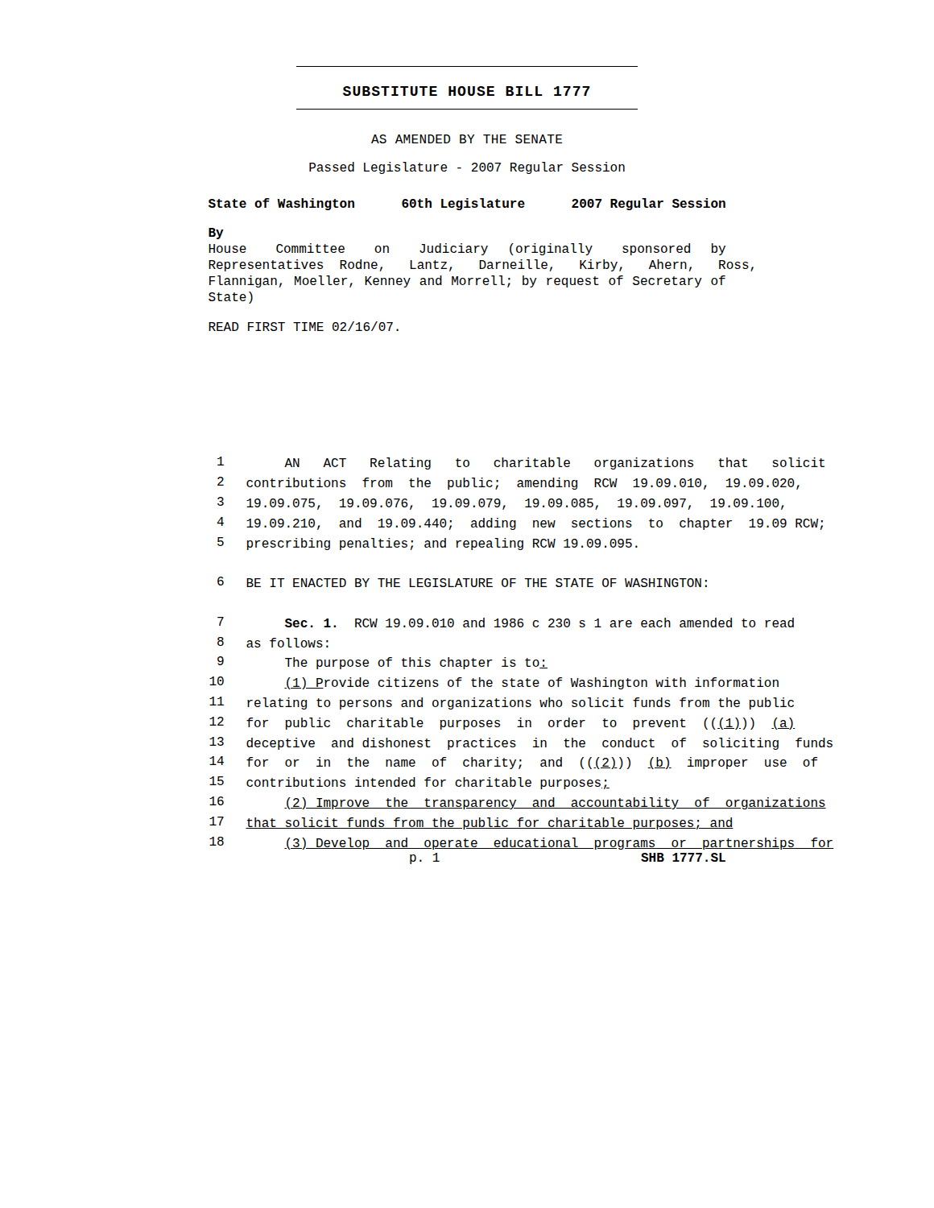SUBSTITUTE HOUSE BILL 1777
AS AMENDED BY THE SENATE
Passed Legislature - 2007 Regular Session
State of Washington 60th Legislature 2007 Regular Session
By House Committee on Judiciary (originally sponsored by Representatives Rodne, Lantz, Darneille, Kirby, Ahern, Ross, Flannigan, Moeller, Kenney and Morrell; by request of Secretary of State)
READ FIRST TIME 02/16/07.
| 1 | AN ACT Relating to charitable organizations that solicit |
| 2 | contributions from the public; amending RCW 19.09.010, 19.09.020, |
| 3 | 19.09.075, 19.09.076, 19.09.079, 19.09.085, 19.09.097, 19.09.100, |
| 4 | 19.09.210, and 19.09.440; adding new sections to chapter 19.09 RCW; |
| 5 | prescribing penalties; and repealing RCW 19.09.095. |
| 6 | BE IT ENACTED BY THE LEGISLATURE OF THE STATE OF WASHINGTON: |
| 7 | Sec. 1. RCW 19.09.010 and 1986 c 230 s 1 are each amended to read |
| 8 | as follows: |
| 9 | The purpose of this chapter is to : |
| 10 | (1) P rovide citizens of the state of Washington with information |
| 11 | relating to persons and organizations who solicit funds from the public |
| 12 | for public charitable purposes in order to prevent (( (1) )) (a) |
| 13 | deceptive and dishonest practices in the conduct of soliciting funds |
| 14 | for or in the name of charity; and (( (2) )) (b) improper use of |
| 15 | contributions intended for charitable purposes ; |
| 16 | (2) Improve the transparency and accountability of organizations |
| 17 | that solicit funds from the public for charitable purposes; and |
| 18 | (3) Develop and operate educational programs or partnerships for |
p. 1 SHB 1777.SL